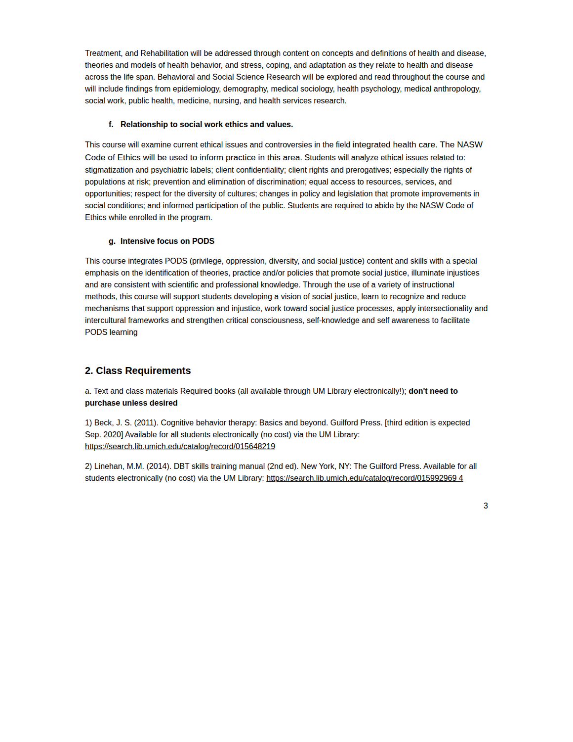Treatment, and Rehabilitation will be addressed through content on concepts and definitions of health and disease, theories and models of health behavior, and stress, coping, and adaptation as they relate to health and disease across the life span. Behavioral and Social Science Research will be explored and read throughout the course and will include findings from epidemiology, demography, medical sociology, health psychology, medical anthropology, social work, public health, medicine, nursing, and health services research.
f. Relationship to social work ethics and values.
This course will examine current ethical issues and controversies in the field integrated health care. The NASW Code of Ethics will be used to inform practice in this area. Students will analyze ethical issues related to: stigmatization and psychiatric labels; client confidentiality; client rights and prerogatives; especially the rights of populations at risk; prevention and elimination of discrimination; equal access to resources, services, and opportunities; respect for the diversity of cultures; changes in policy and legislation that promote improvements in social conditions; and informed participation of the public. Students are required to abide by the NASW Code of Ethics while enrolled in the program.
g. Intensive focus on PODS
This course integrates PODS (privilege, oppression, diversity, and social justice) content and skills with a special emphasis on the identification of theories, practice and/or policies that promote social justice, illuminate injustices and are consistent with scientific and professional knowledge. Through the use of a variety of instructional methods, this course will support students developing a vision of social justice, learn to recognize and reduce mechanisms that support oppression and injustice, work toward social justice processes, apply intersectionality and intercultural frameworks and strengthen critical consciousness, self-knowledge and self awareness to facilitate PODS learning
2. Class Requirements
a. Text and class materials Required books (all available through UM Library electronically!); don't need to purchase unless desired
1) Beck, J. S. (2011). Cognitive behavior therapy: Basics and beyond. Guilford Press. [third edition is expected Sep. 2020] Available for all students electronically (no cost) via the UM Library: https://search.lib.umich.edu/catalog/record/015648219
2) Linehan, M.M. (2014). DBT skills training manual (2nd ed). New York, NY: The Guilford Press. Available for all students electronically (no cost) via the UM Library: https://search.lib.umich.edu/catalog/record/015992969 4
3